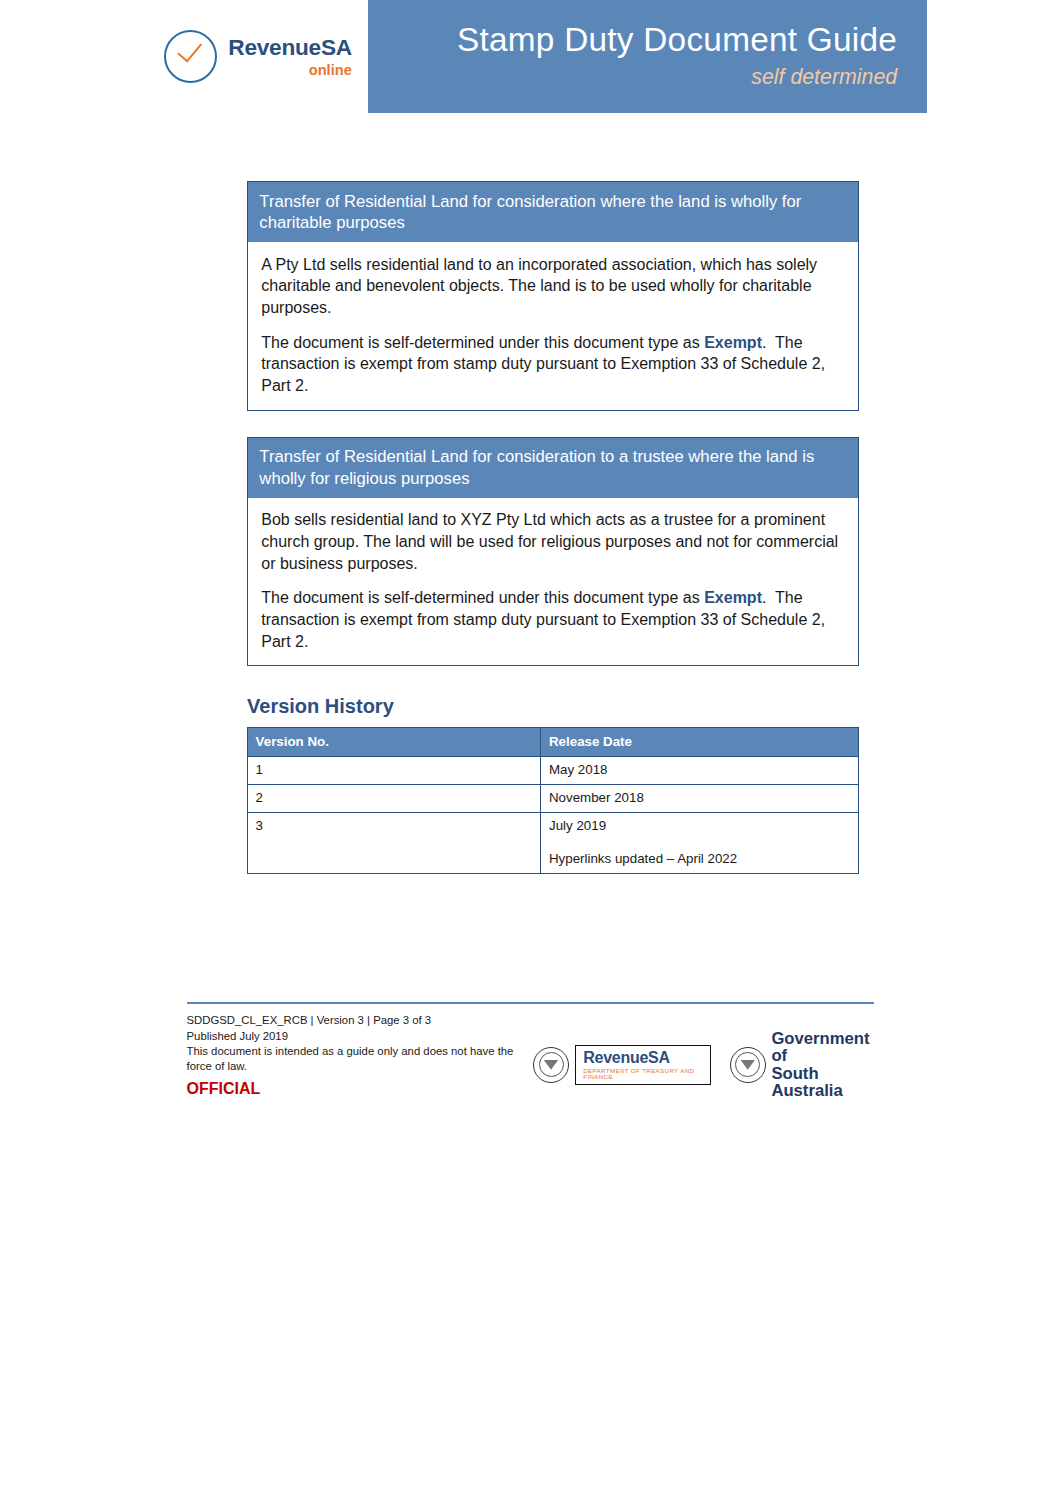RevenueSA online
Stamp Duty Document Guide
self determined
Transfer of Residential Land for consideration where the land is wholly for charitable purposes
A Pty Ltd sells residential land to an incorporated association, which has solely charitable and benevolent objects. The land is to be used wholly for charitable purposes.
The document is self-determined under this document type as Exempt. The transaction is exempt from stamp duty pursuant to Exemption 33 of Schedule 2, Part 2.
Transfer of Residential Land for consideration to a trustee where the land is wholly for religious purposes
Bob sells residential land to XYZ Pty Ltd which acts as a trustee for a prominent church group. The land will be used for religious purposes and not for commercial or business purposes.
The document is self-determined under this document type as Exempt. The transaction is exempt from stamp duty pursuant to Exemption 33 of Schedule 2, Part 2.
Version History
| Version No. | Release Date |
| --- | --- |
| 1 | May 2018 |
| 2 | November 2018 |
| 3 | July 2019 Hyperlinks updated – April 2022 |
SDDGSD_CL_EX_RCB | Version 3 | Page 3 of 3
Published July 2019
This document is intended as a guide only and does not have the force of law.
OFFICIAL
RevenueSA Department of Treasury and Finance
Government of
South Australia